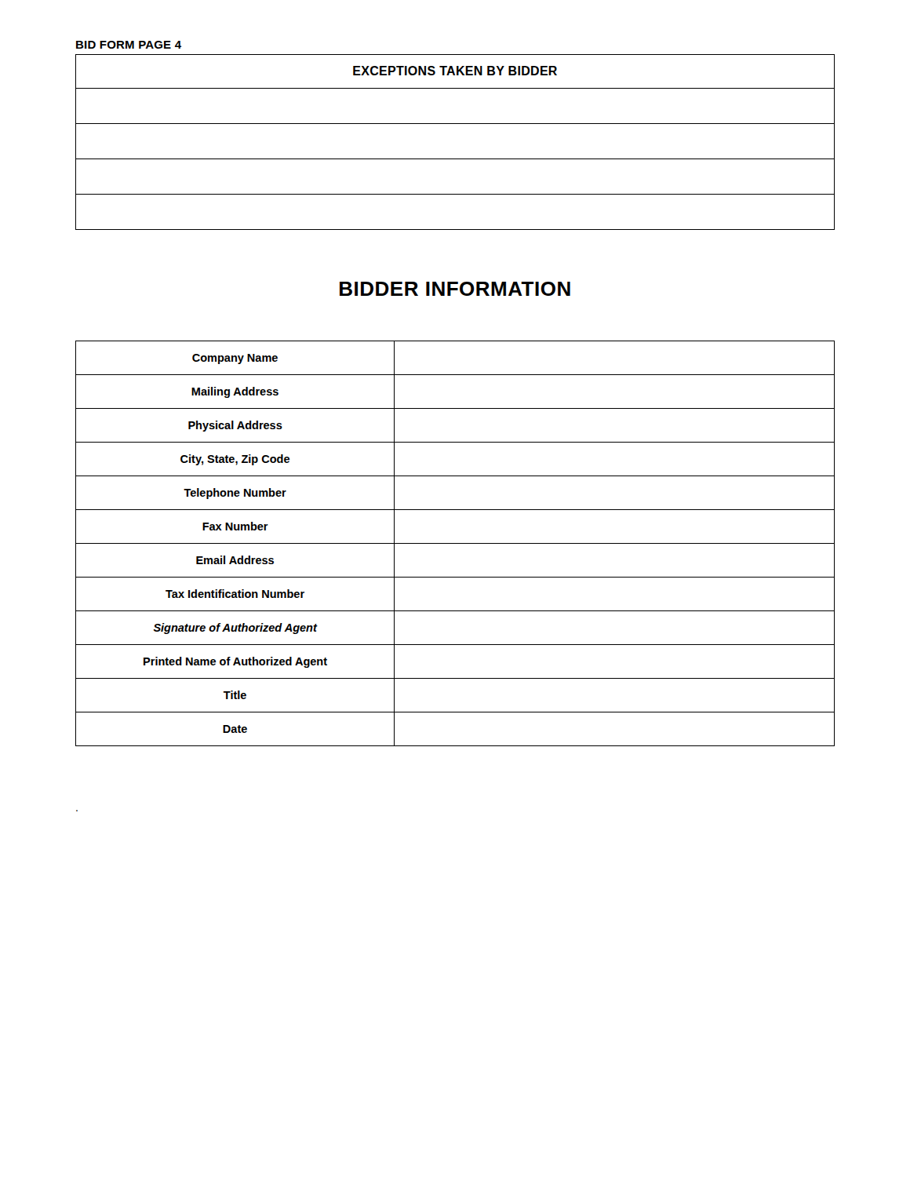BID FORM PAGE 4
| EXCEPTIONS TAKEN BY BIDDER |
| --- |
BIDDER INFORMATION
| Company Name | |
| Mailing Address | |
| Physical Address | |
| City, State, Zip Code | |
| Telephone Number | |
| Fax Number | |
| Email Address | |
| Tax Identification Number | |
| Signature of Authorized Agent | |
| Printed Name of Authorized Agent | |
| Title | |
| Date | |
.